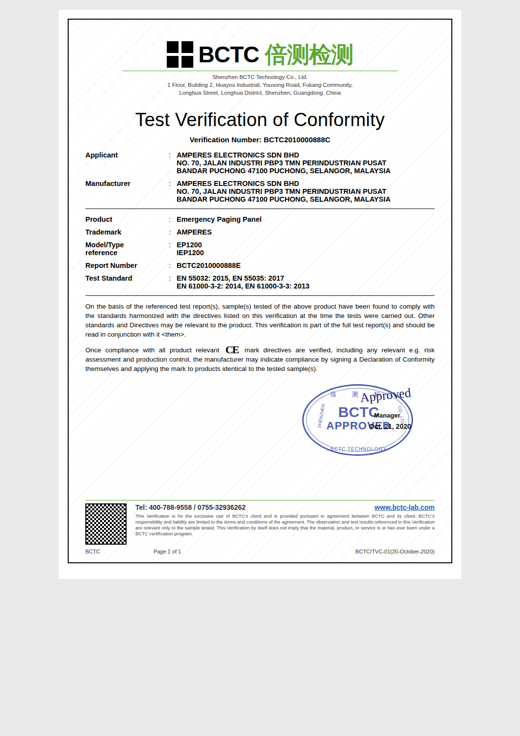BCTC 倍测检测
Shenzhen BCTC Technology Co., Ltd.
1 Floor, Building 2, Huayou Industrial, Yousong Road, Fukang Community,
Longhua Street, Longhua District, Shenzhen, Guangdong, China
Test Verification of Conformity
Verification Number: BCTC2010000888C
| Applicant | : | AMPERES ELECTRONICS SDN BHD NO. 70, JALAN INDUSTRI PBP3 TMN PERINDUSTRIAN PUSAT BANDAR PUCHONG 47100 PUCHONG, SELANGOR, MALAYSIA |
| Manufacturer | : | AMPERES ELECTRONICS SDN BHD NO. 70, JALAN INDUSTRI PBP3 TMN PERINDUSTRIAN PUSAT BANDAR PUCHONG 47100 PUCHONG, SELANGOR, MALAYSIA |
| Product | : | Emergency Paging Panel |
| Trademark | : | AMPERES |
| Model/Type reference | : | EP1200 IEP1200 |
| Report Number | : | BCTC2010000888E |
| Test Standard | : | EN 55032: 2015, EN 55035: 2017 EN 61000-3-2: 2014, EN 61000-3-3: 2013 |
On the basis of the referenced test report(s), sample(s) tested of the above product have been found to comply with the standards harmonized with the directives listed on this verification at the time the tests were carried out. Other standards and Directives may be relevant to the product. This verification is part of the full test report(s) and should be read in conjunction with it <them>.
Once compliance with all product relevant CE mark directives are verified, including any relevant e.g. risk assessment and production control, the manufacturer may indicate compliance by signing a Declaration of Conformity themselves and applying the mark to products identical to the tested sample(s).
倍 测 科
BCTC
APPROVED
SHENZHEN
CO., LTD
BCTC TECHNOLOGY
Approved
Manager
Oct. 21, 2020
Tel: 400-788-9558 / 0755-32936262
www.bctc-lab.com
This Verification is for the exclusive use of BCTC's client and is provided pursuant to agreement between BCTC and its client. BCTC's responsibility and liability are limited to the terms and conditions of the agreement. The observation and test results referenced in this Verification are relevant only to the sample tested. This Verification by itself does not imply that the material, product, or service is or has ever been under a BCTC certification program.
BCTC
Page 1 of 1
BCTC/TVC-01(20-October-2020)